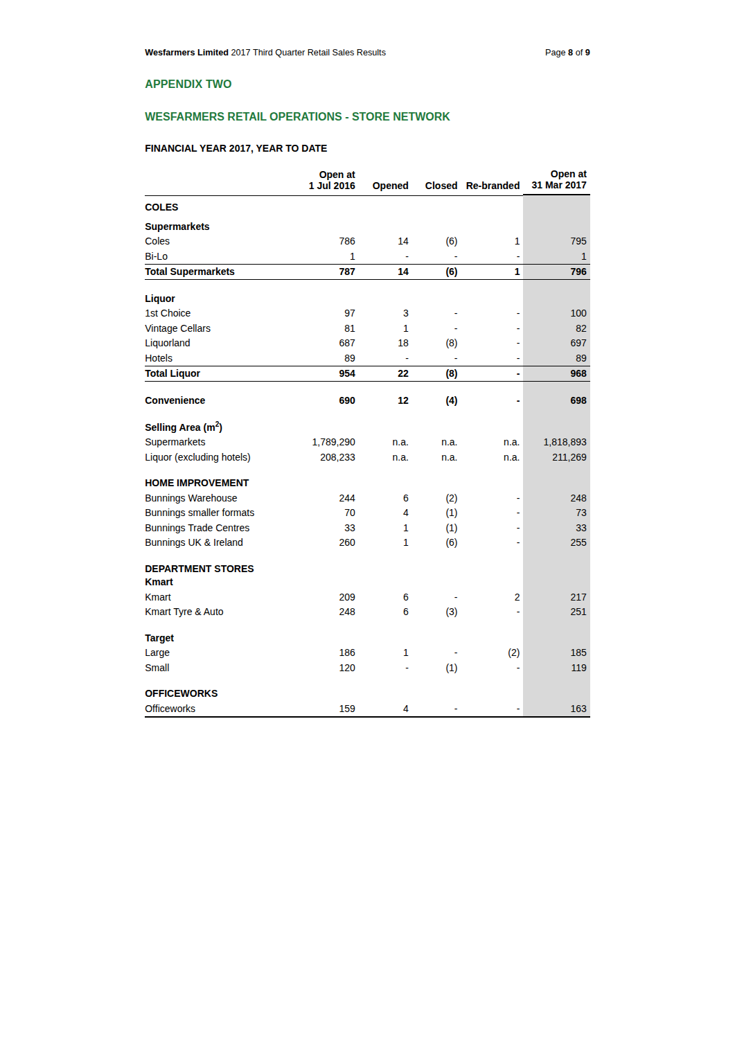Wesfarmers Limited 2017 Third Quarter Retail Sales Results
Page 8 of 9
APPENDIX TWO
WESFARMERS RETAIL OPERATIONS - STORE NETWORK
FINANCIAL YEAR 2017, YEAR TO DATE
| | Open at 1 Jul 2016 | Opened | Closed | Re-branded | Open at 31 Mar 2017 |
| --- | --- | --- | --- | --- | --- |
| COLES | | | | | |
| Supermarkets | | | | | |
| Coles | 786 | 14 | (6) | 1 | 795 |
| Bi-Lo | 1 | - | - | - | 1 |
| Total Supermarkets | 787 | 14 | (6) | 1 | 796 |
| Liquor | | | | | |
| 1st Choice | 97 | 3 | - | - | 100 |
| Vintage Cellars | 81 | 1 | - | - | 82 |
| Liquorland | 687 | 18 | (8) | - | 697 |
| Hotels | 89 | - | - | - | 89 |
| Total Liquor | 954 | 22 | (8) | - | 968 |
| Convenience | 690 | 12 | (4) | - | 698 |
| Selling Area (m 2 ) | | | | | |
| Supermarkets | 1,789,290 | n.a. | n.a. | n.a. | 1,818,893 |
| Liquor (excluding hotels) | 208,233 | n.a. | n.a. | n.a. | 211,269 |
| HOME IMPROVEMENT | | | | | |
| Bunnings Warehouse | 244 | 6 | (2) | - | 248 |
| Bunnings smaller formats | 70 | 4 | (1) | - | 73 |
| Bunnings Trade Centres | 33 | 1 | (1) | - | 33 |
| Bunnings UK & Ireland | 260 | 1 | (6) | - | 255 |
| DEPARTMENT STORES | | | | | |
| Kmart | | | | | |
| Kmart | 209 | 6 | - | 2 | 217 |
| Kmart Tyre & Auto | 248 | 6 | (3) | - | 251 |
| Target | | | | | |
| Large | 186 | 1 | - | (2) | 185 |
| Small | 120 | - | (1) | - | 119 |
| OFFICEWORKS | | | | | |
| Officeworks | 159 | 4 | - | - | 163 |